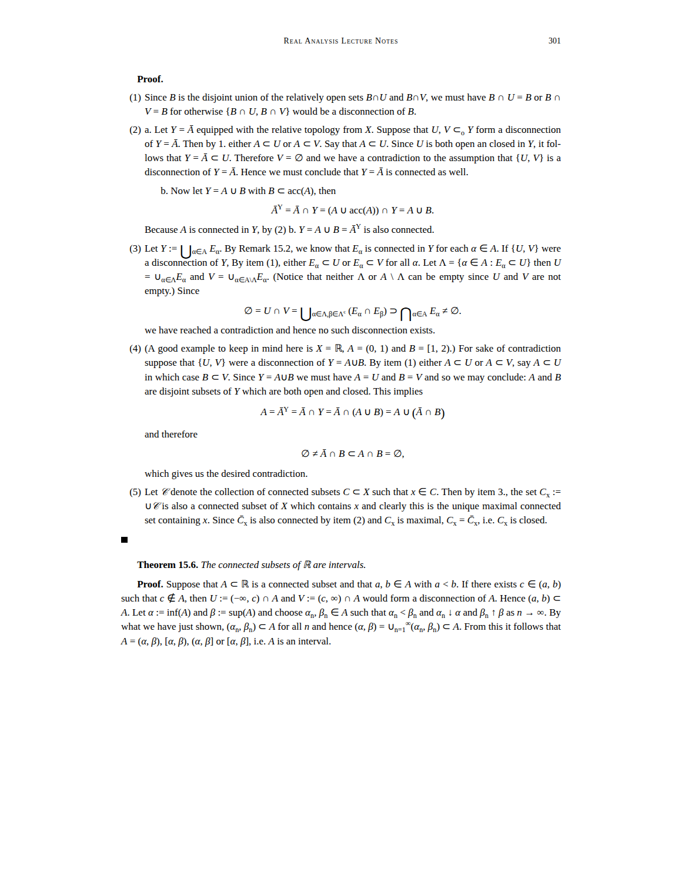Real Analysis Lecture Notes 301
Proof.
(1) Since B is the disjoint union of the relatively open sets B∩U and B∩V, we must have B ∩ U = B or B ∩ V = B for otherwise {B ∩ U, B ∩ V} would be a disconnection of B.
(2) a. Let Y = Ā equipped with the relative topology from X. Suppose that U, V ⊂o Y form a disconnection of Y = Ā. Then by 1. either A ⊂ U or A ⊂ V. Say that A ⊂ U. Since U is both open an closed in Y, it follows that Y = Ā ⊂ U. Therefore V = ∅ and we have a contradiction to the assumption that {U, V} is a disconnection of Y = Ā. Hence we must conclude that Y = Ā is connected as well.
b. Now let Y = A ∪ B with B ⊂ acc(A), then
ĀY = Ā ∩ Y = (A ∪ acc(A)) ∩ Y = A ∪ B.
Because A is connected in Y, by (2) b. Y = A ∪ B = ĀY is also connected.
(3) Let Y := ⋃α∈A Eα. By Remark 15.2, we know that Eα is connected in Y for each α ∈ A. If {U, V} were a disconnection of Y, By item (1), either Eα ⊂ U or Eα ⊂ V for all α. Let Λ = {α ∈ A : Eα ⊂ U} then U = ∪α∈ΛEα and V = ∪α∈A\ΛEα. (Notice that neither Λ or A \ Λ can be empty since U and V are not empty.) Since ∅ = U ∩ V = ⋃α∈Λ,β∈Λc (Eα ∩ Eβ) ⊃ ⋂α∈A Eα ≠ ∅.
we have reached a contradiction and hence no such disconnection exists.
(4) (A good example to keep in mind here is X = ℝ, A = (0, 1) and B = [1, 2).) For sake of contradiction suppose that {U, V} were a disconnection of Y = A∪B. By item (1) either A ⊂ U or A ⊂ V, say A ⊂ U in which case B ⊂ V. Since Y = A∪B we must have A = U and B = V and so we may conclude: A and B are disjoint subsets of Y which are both open and closed. This implies A = ĀY = Ā ∩ Y = Ā ∩ (A ∪ B) = A ∪ (Ā ∩ B)
and therefore
∅ ≠ Ā ∩ B ⊂ A ∩ B = ∅,
which gives us the desired contradiction.
(5) Let 𝒞 denote the collection of connected subsets C ⊂ X such that x ∈ C. Then by item 3., the set Cx := ∪𝒞 is also a connected subset of X which contains x and clearly this is the unique maximal connected set containing x. Since C̄x is also connected by item (2) and Cx is maximal, Cx = C̄x, i.e. Cx is closed.
Theorem 15.6. The connected subsets of ℝ are intervals.
Proof. Suppose that A ⊂ ℝ is a connected subset and that a, b ∈ A with a < b. If there exists c ∈ (a, b) such that c ∉ A, then U := (−∞, c) ∩ A and V := (c, ∞) ∩ A would form a disconnection of A. Hence (a, b) ⊂ A. Let α := inf(A) and β := sup(A) and choose αn, βn ∈ A such that αn < βn and αn ↓ α and βn ↑ β as n → ∞. By what we have just shown, (αn, βn) ⊂ A for all n and hence (α, β) = ∪n=1∞(αn, βn) ⊂ A. From this it follows that A = (α, β), [α, β), (α, β] or [α, β], i.e. A is an interval.